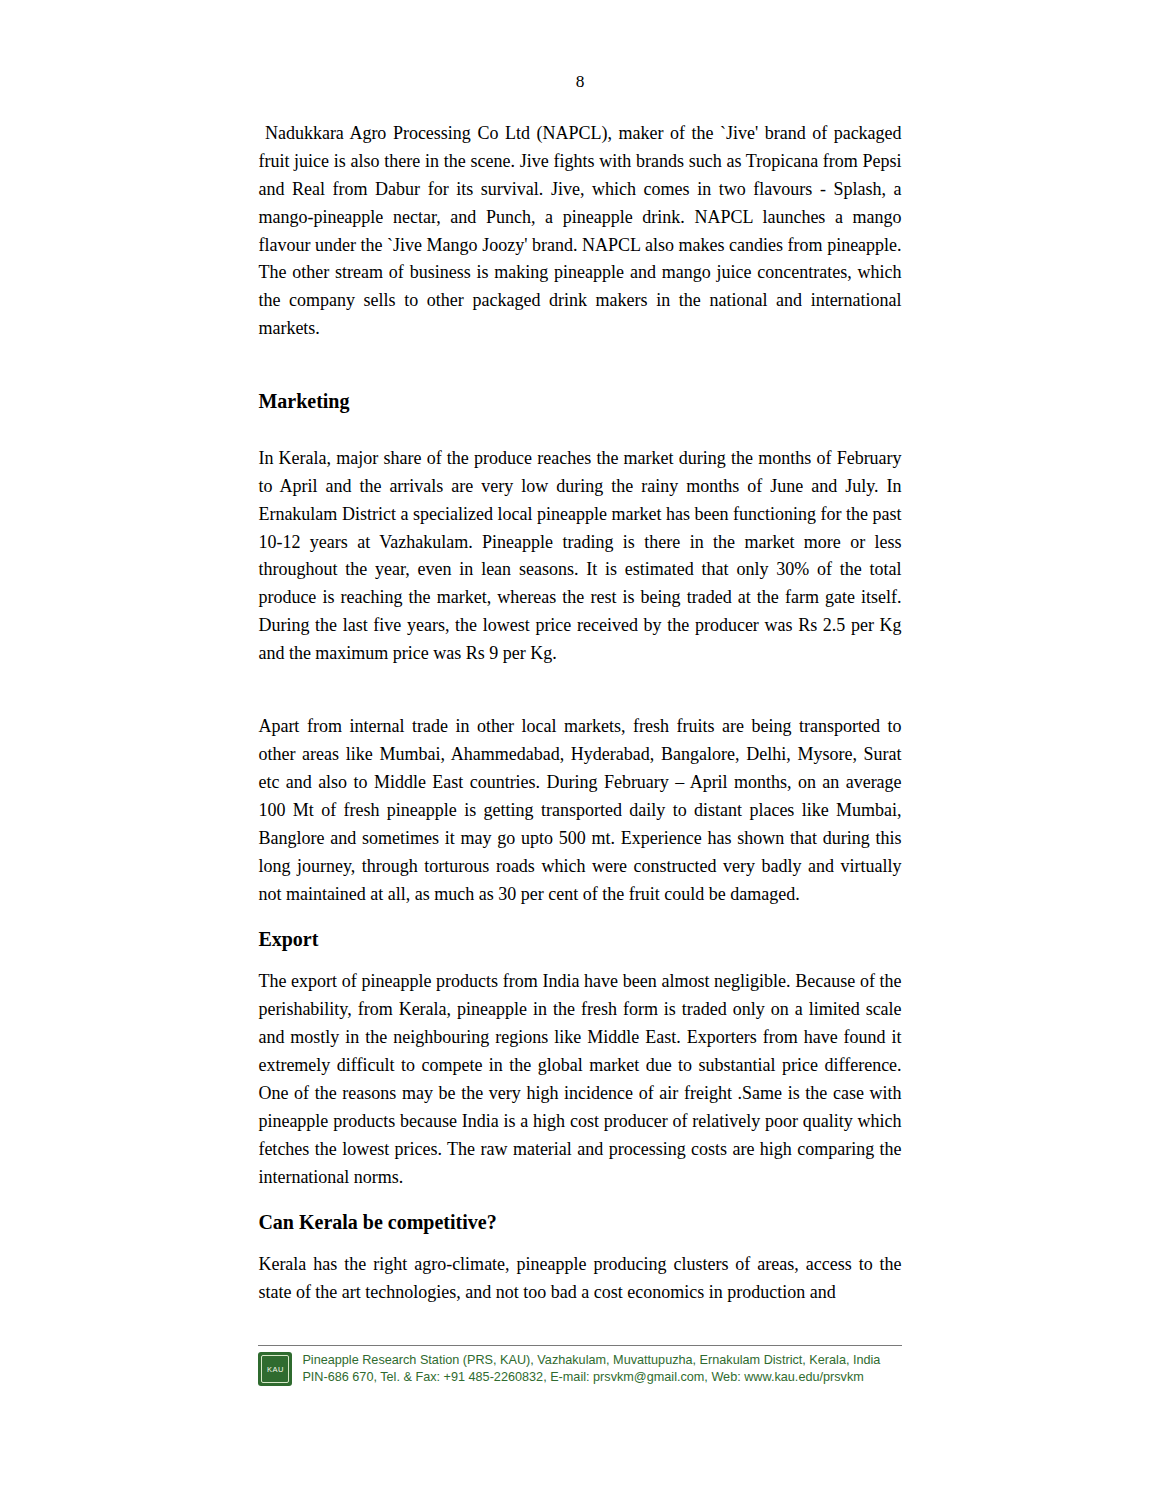8
Nadukkara Agro Processing Co Ltd (NAPCL), maker of the `Jive' brand of packaged fruit juice is also there in the scene. Jive fights with brands such as Tropicana from Pepsi and Real from Dabur for its survival. Jive, which comes in two flavours - Splash, a mango-pineapple nectar, and Punch, a pineapple drink. NAPCL launches a mango flavour under the `Jive Mango Joozy' brand. NAPCL also makes candies from pineapple. The other stream of business is making pineapple and mango juice concentrates, which the company sells to other packaged drink makers in the national and international markets.
Marketing
In Kerala, major share of the produce reaches the market during the months of February to April and the arrivals are very low during the rainy months of June and July. In Ernakulam District a specialized local pineapple market has been functioning for the past 10-12 years at Vazhakulam. Pineapple trading is there in the market more or less throughout the year, even in lean seasons. It is estimated that only 30% of the total produce is reaching the market, whereas the rest is being traded at the farm gate itself. During the last five years, the lowest price received by the producer was Rs 2.5 per Kg and the maximum price was Rs 9 per Kg.
Apart from internal trade in other local markets, fresh fruits are being transported to other areas like Mumbai, Ahammedabad, Hyderabad, Bangalore, Delhi, Mysore, Surat etc and also to Middle East countries. During February – April months, on an average 100 Mt of fresh pineapple is getting transported daily to distant places like Mumbai, Banglore and sometimes it may go upto 500 mt. Experience has shown that during this long journey, through torturous roads which were constructed very badly and virtually not maintained at all, as much as 30 per cent of the fruit could be damaged.
Export
The export of pineapple products from India have been almost negligible. Because of the perishability, from Kerala, pineapple in the fresh form is traded only on a limited scale and mostly in the neighbouring regions like Middle East. Exporters from have found it extremely difficult to compete in the global market due to substantial price difference. One of the reasons may be the very high incidence of air freight .Same is the case with pineapple products because India is a high cost producer of relatively poor quality which fetches the lowest prices. The raw material and processing costs are high comparing the international norms.
Can Kerala be competitive?
Kerala has the right agro-climate, pineapple producing clusters of areas, access to the state of the art technologies, and not too bad a cost economics in production and
Pineapple Research Station (PRS, KAU), Vazhakulam, Muvattupuzha, Ernakulam District, Kerala, India
PIN-686 670, Tel. & Fax: +91 485-2260832, E-mail: prsvkm@gmail.com, Web: www.kau.edu/prsvkm